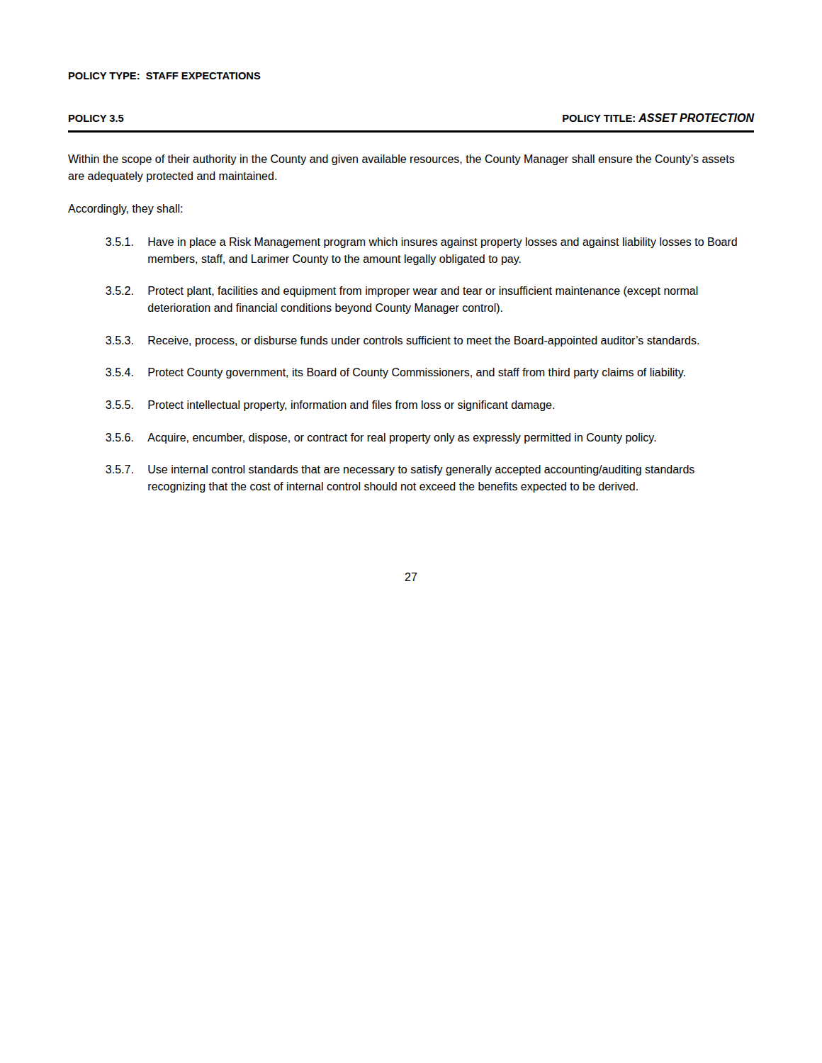POLICY TYPE: STAFF EXPECTATIONS
POLICY 3.5 POLICY TITLE: ASSET PROTECTION
Within the scope of their authority in the County and given available resources, the County Manager shall ensure the County’s assets are adequately protected and maintained.
Accordingly, they shall:
3.5.1. Have in place a Risk Management program which insures against property losses and against liability losses to Board members, staff, and Larimer County to the amount legally obligated to pay.
3.5.2. Protect plant, facilities and equipment from improper wear and tear or insufficient maintenance (except normal deterioration and financial conditions beyond County Manager control).
3.5.3. Receive, process, or disburse funds under controls sufficient to meet the Board-appointed auditor’s standards.
3.5.4. Protect County government, its Board of County Commissioners, and staff from third party claims of liability.
3.5.5. Protect intellectual property, information and files from loss or significant damage.
3.5.6. Acquire, encumber, dispose, or contract for real property only as expressly permitted in County policy.
3.5.7. Use internal control standards that are necessary to satisfy generally accepted accounting/auditing standards recognizing that the cost of internal control should not exceed the benefits expected to be derived.
27